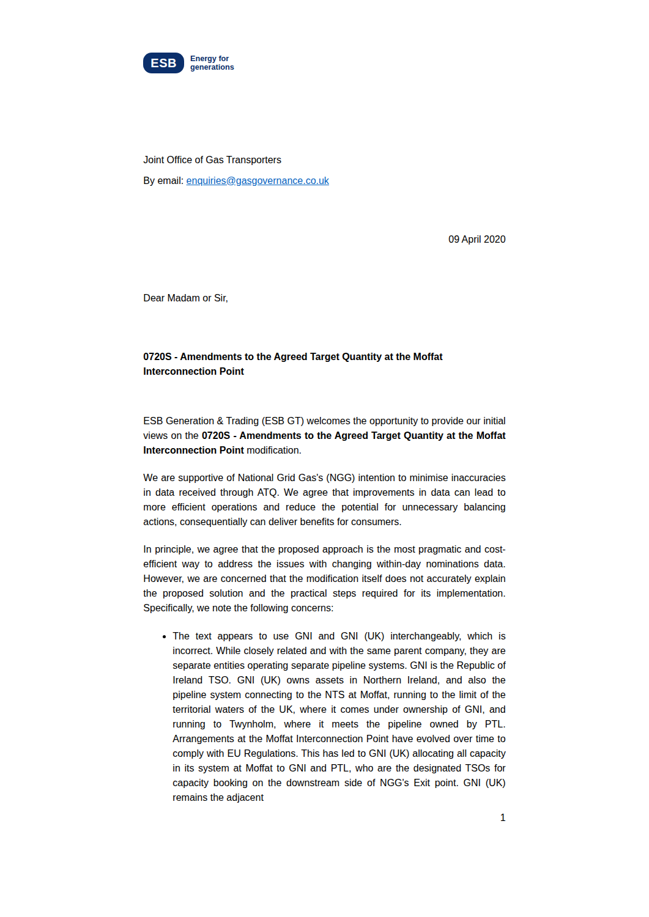ESB Energy for
generations
Joint Office of Gas Transporters
By email: enquiries@gasgovernance.co.uk
09 April 2020
Dear Madam or Sir,
0720S - Amendments to the Agreed Target Quantity at the Moffat Interconnection Point
ESB Generation & Trading (ESB GT) welcomes the opportunity to provide our initial views on the 0720S - Amendments to the Agreed Target Quantity at the Moffat Interconnection Point modification.
We are supportive of National Grid Gas's (NGG) intention to minimise inaccuracies in data received through ATQ. We agree that improvements in data can lead to more efficient operations and reduce the potential for unnecessary balancing actions, consequentially can deliver benefits for consumers.
In principle, we agree that the proposed approach is the most pragmatic and cost-efficient way to address the issues with changing within-day nominations data. However, we are concerned that the modification itself does not accurately explain the proposed solution and the practical steps required for its implementation. Specifically, we note the following concerns:
The text appears to use GNI and GNI (UK) interchangeably, which is incorrect. While closely related and with the same parent company, they are separate entities operating separate pipeline systems. GNI is the Republic of Ireland TSO. GNI (UK) owns assets in Northern Ireland, and also the pipeline system connecting to the NTS at Moffat, running to the limit of the territorial waters of the UK, where it comes under ownership of GNI, and running to Twynholm, where it meets the pipeline owned by PTL. Arrangements at the Moffat Interconnection Point have evolved over time to comply with EU Regulations. This has led to GNI (UK) allocating all capacity in its system at Moffat to GNI and PTL, who are the designated TSOs for capacity booking on the downstream side of NGG's Exit point. GNI (UK) remains the adjacent
1